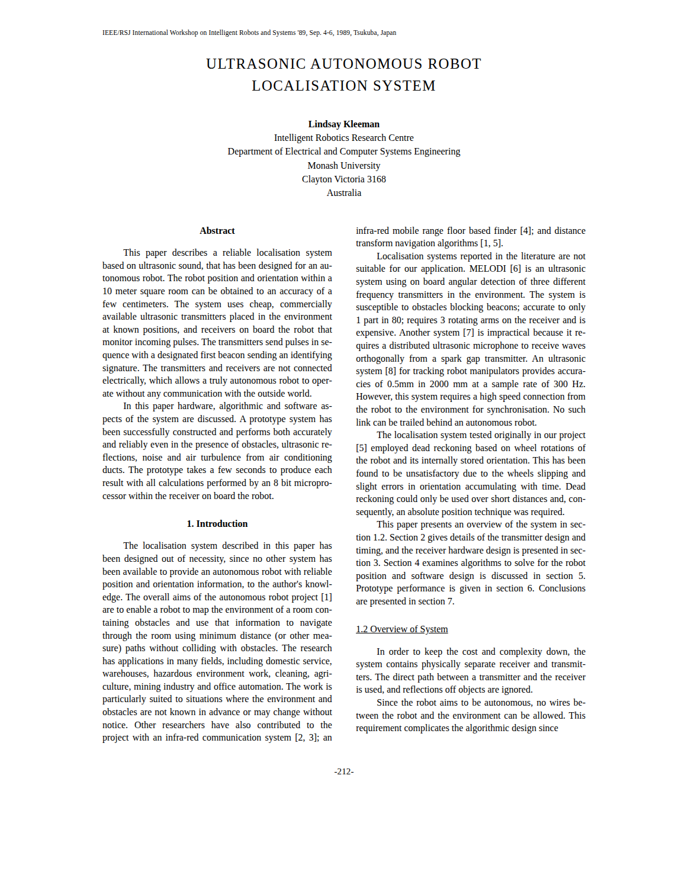IEEE/RSJ International Workshop on Intelligent Robots and Systems '89, Sep. 4-6, 1989, Tsukuba, Japan
ULTRASONIC AUTONOMOUS ROBOT
LOCALISATION SYSTEM
Lindsay Kleeman
Intelligent Robotics Research Centre
Department of Electrical and Computer Systems Engineering
Monash University
Clayton Victoria 3168
Australia
Abstract
This paper describes a reliable localisation system based on ultrasonic sound, that has been designed for an autonomous robot. The robot position and orientation within a 10 meter square room can be obtained to an accuracy of a few centimeters. The system uses cheap, commercially available ultrasonic transmitters placed in the environment at known positions, and receivers on board the robot that monitor incoming pulses. The transmitters send pulses in sequence with a designated first beacon sending an identifying signature. The transmitters and receivers are not connected electrically, which allows a truly autonomous robot to operate without any communication with the outside world.
In this paper hardware, algorithmic and software aspects of the system are discussed. A prototype system has been successfully constructed and performs both accurately and reliably even in the presence of obstacles, ultrasonic reflections, noise and air turbulence from air conditioning ducts. The prototype takes a few seconds to produce each result with all calculations performed by an 8 bit microprocessor within the receiver on board the robot.
1. Introduction
The localisation system described in this paper has been designed out of necessity, since no other system has been available to provide an autonomous robot with reliable position and orientation information, to the author's knowledge. The overall aims of the autonomous robot project [1] are to enable a robot to map the environment of a room containing obstacles and use that information to navigate through the room using minimum distance (or other measure) paths without colliding with obstacles. The research has applications in many fields, including domestic service, warehouses, hazardous environment work, cleaning, agriculture, mining industry and office automation. The work is particularly suited to situations where the environment and obstacles are not known in advance or may change without notice. Other researchers have also contributed to the project with an infra-red communication system [2, 3]; an infra-red mobile range floor based finder [4]; and distance transform navigation algorithms [1, 5].
Localisation systems reported in the literature are not suitable for our application. MELODI [6] is an ultrasonic system using on board angular detection of three different frequency transmitters in the environment. The system is susceptible to obstacles blocking beacons; accurate to only 1 part in 80; requires 3 rotating arms on the receiver and is expensive. Another system [7] is impractical because it requires a distributed ultrasonic microphone to receive waves orthogonally from a spark gap transmitter. An ultrasonic system [8] for tracking robot manipulators provides accuracies of 0.5mm in 2000 mm at a sample rate of 300 Hz. However, this system requires a high speed connection from the robot to the environment for synchronisation. No such link can be trailed behind an autonomous robot.
The localisation system tested originally in our project [5] employed dead reckoning based on wheel rotations of the robot and its internally stored orientation. This has been found to be unsatisfactory due to the wheels slipping and slight errors in orientation accumulating with time. Dead reckoning could only be used over short distances and, consequently, an absolute position technique was required.
This paper presents an overview of the system in section 1.2. Section 2 gives details of the transmitter design and timing, and the receiver hardware design is presented in section 3. Section 4 examines algorithms to solve for the robot position and software design is discussed in section 5. Prototype performance is given in section 6. Conclusions are presented in section 7.
1.2 Overview of System
In order to keep the cost and complexity down, the system contains physically separate receiver and transmitters. The direct path between a transmitter and the receiver is used, and reflections off objects are ignored.
Since the robot aims to be autonomous, no wires between the robot and the environment can be allowed. This requirement complicates the algorithmic design since
-212-